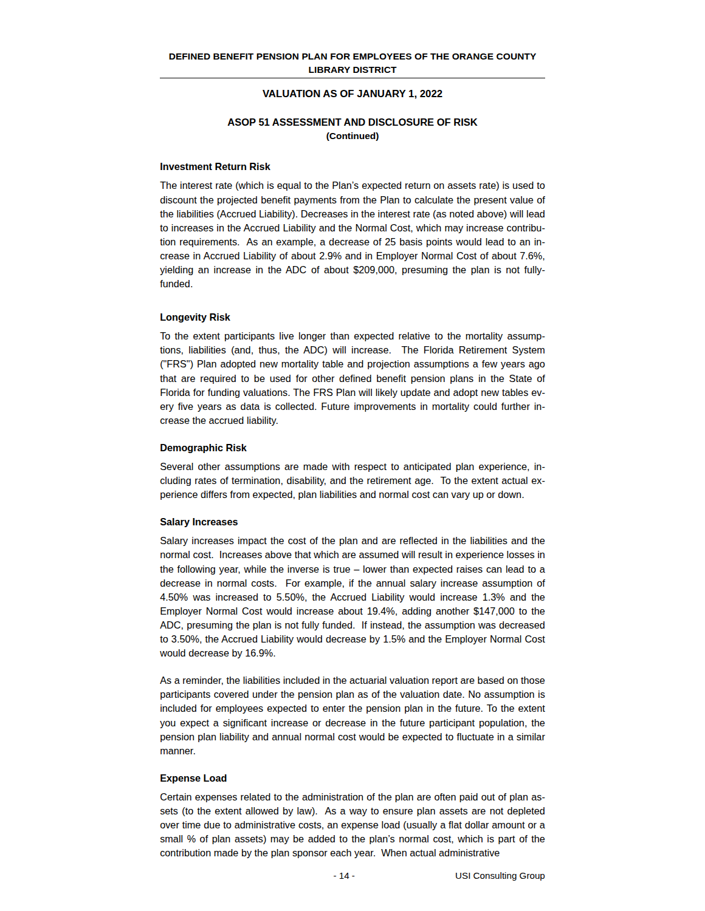DEFINED BENEFIT PENSION PLAN FOR EMPLOYEES OF THE ORANGE COUNTY LIBRARY DISTRICT
VALUATION AS OF JANUARY 1, 2022
ASOP 51 ASSESSMENT AND DISCLOSURE OF RISK (Continued)
Investment Return Risk
The interest rate (which is equal to the Plan’s expected return on assets rate) is used to discount the projected benefit payments from the Plan to calculate the present value of the liabilities (Accrued Liability). Decreases in the interest rate (as noted above) will lead to increases in the Accrued Liability and the Normal Cost, which may increase contribution requirements. As an example, a decrease of 25 basis points would lead to an increase in Accrued Liability of about 2.9% and in Employer Normal Cost of about 7.6%, yielding an increase in the ADC of about $209,000, presuming the plan is not fully-funded.
Longevity Risk
To the extent participants live longer than expected relative to the mortality assumptions, liabilities (and, thus, the ADC) will increase. The Florida Retirement System ("FRS") Plan adopted new mortality table and projection assumptions a few years ago that are required to be used for other defined benefit pension plans in the State of Florida for funding valuations. The FRS Plan will likely update and adopt new tables every five years as data is collected. Future improvements in mortality could further increase the accrued liability.
Demographic Risk
Several other assumptions are made with respect to anticipated plan experience, including rates of termination, disability, and the retirement age. To the extent actual experience differs from expected, plan liabilities and normal cost can vary up or down.
Salary Increases
Salary increases impact the cost of the plan and are reflected in the liabilities and the normal cost. Increases above that which are assumed will result in experience losses in the following year, while the inverse is true – lower than expected raises can lead to a decrease in normal costs. For example, if the annual salary increase assumption of 4.50% was increased to 5.50%, the Accrued Liability would increase 1.3% and the Employer Normal Cost would increase about 19.4%, adding another $147,000 to the ADC, presuming the plan is not fully funded. If instead, the assumption was decreased to 3.50%, the Accrued Liability would decrease by 1.5% and the Employer Normal Cost would decrease by 16.9%.
As a reminder, the liabilities included in the actuarial valuation report are based on those participants covered under the pension plan as of the valuation date. No assumption is included for employees expected to enter the pension plan in the future. To the extent you expect a significant increase or decrease in the future participant population, the pension plan liability and annual normal cost would be expected to fluctuate in a similar manner.
Expense Load
Certain expenses related to the administration of the plan are often paid out of plan assets (to the extent allowed by law). As a way to ensure plan assets are not depleted over time due to administrative costs, an expense load (usually a flat dollar amount or a small % of plan assets) may be added to the plan’s normal cost, which is part of the contribution made by the plan sponsor each year. When actual administrative
- 14 -
USI Consulting Group